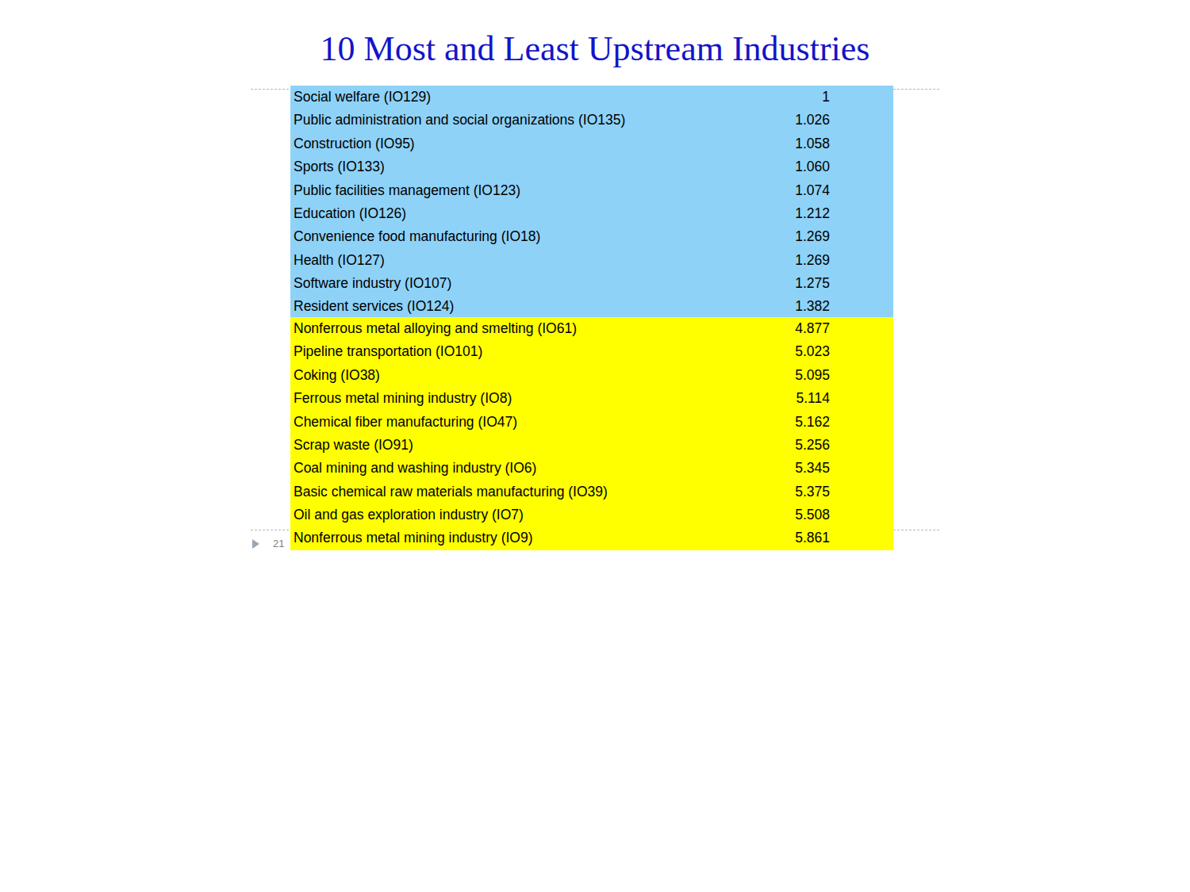10 Most and Least Upstream Industries
| Social welfare (IO129) | 1 |
| Public administration and social organizations (IO135) | 1.026 |
| Construction (IO95) | 1.058 |
| Sports (IO133) | 1.060 |
| Public facilities management (IO123) | 1.074 |
| Education (IO126) | 1.212 |
| Convenience food manufacturing (IO18) | 1.269 |
| Health (IO127) | 1.269 |
| Software industry (IO107) | 1.275 |
| Resident services (IO124) | 1.382 |
| Nonferrous metal alloying and smelting (IO61) | 4.877 |
| Pipeline transportation (IO101) | 5.023 |
| Coking (IO38) | 5.095 |
| Ferrous metal mining industry (IO8) | 5.114 |
| Chemical fiber manufacturing (IO47) | 5.162 |
| Scrap waste (IO91) | 5.256 |
| Coal mining and washing industry (IO6) | 5.345 |
| Basic chemical raw materials manufacturing (IO39) | 5.375 |
| Oil and gas exploration industry (IO7) | 5.508 |
| Nonferrous metal mining industry (IO9) | 5.861 |
21